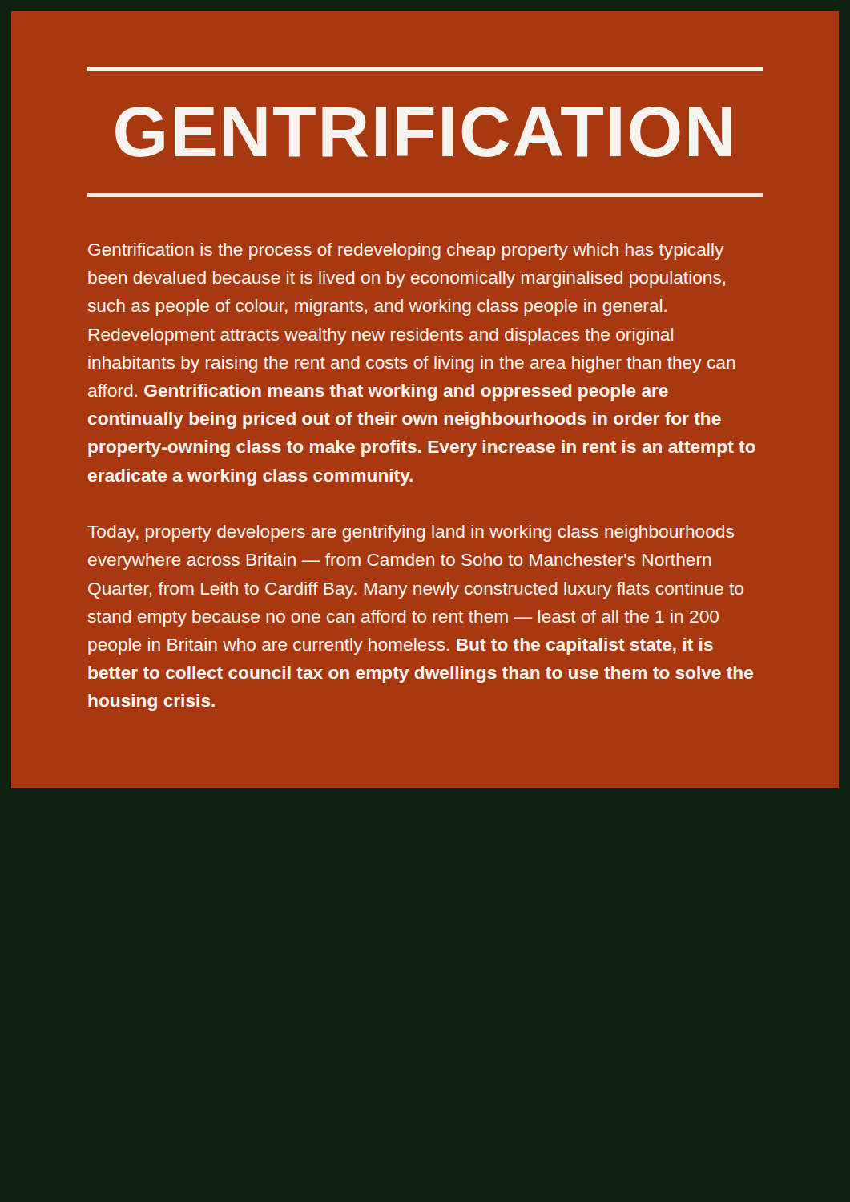Gentrification
Gentrification is the process of redeveloping cheap property which has typically been devalued because it is lived on by economically marginalised populations, such as people of colour, migrants, and working class people in general. Redevelopment attracts wealthy new residents and displaces the original inhabitants by raising the rent and costs of living in the area higher than they can afford. Gentrification means that working and oppressed people are continually being priced out of their own neighbourhoods in order for the property-owning class to make profits. Every increase in rent is an attempt to eradicate a working class community.
Today, property developers are gentrifying land in working class neighbourhoods everywhere across Britain — from Camden to Soho to Manchester's Northern Quarter, from Leith to Cardiff Bay. Many newly constructed luxury flats continue to stand empty because no one can afford to rent them — least of all the 1 in 200 people in Britain who are currently homeless. But to the capitalist state, it is better to collect council tax on empty dwellings than to use them to solve the housing crisis.